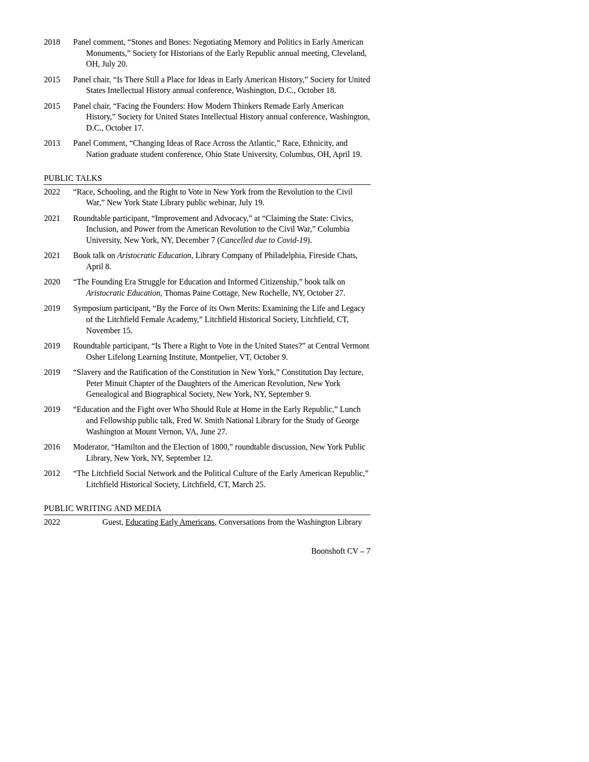2018
Panel comment, “Stones and Bones: Negotiating Memory and Politics in Early American Monuments,” Society for Historians of the Early Republic annual meeting, Cleveland, OH, July 20.
2015
Panel chair, “Is There Still a Place for Ideas in Early American History,” Society for United States Intellectual History annual conference, Washington, D.C., October 18.
2015
Panel chair, “Facing the Founders: How Modern Thinkers Remade Early American History,” Society for United States Intellectual History annual conference, Washington, D.C., October 17.
2013
Panel Comment, “Changing Ideas of Race Across the Atlantic,” Race, Ethnicity, and Nation graduate student conference, Ohio State University, Columbus, OH, April 19.
Public Talks
2022
“Race, Schooling, and the Right to Vote in New York from the Revolution to the Civil War,” New York State Library public webinar, July 19.
2021
Roundtable participant, “Improvement and Advocacy,” at “Claiming the State: Civics, Inclusion, and Power from the American Revolution to the Civil War,” Columbia University, New York, NY, December 7 (Cancelled due to Covid-19).
2021
Book talk on Aristocratic Education, Library Company of Philadelphia, Fireside Chats, April 8.
2020
“The Founding Era Struggle for Education and Informed Citizenship,” book talk on Aristocratic Education, Thomas Paine Cottage, New Rochelle, NY, October 27.
2019
Symposium participant, “By the Force of its Own Merits: Examining the Life and Legacy of the Litchfield Female Academy,” Litchfield Historical Society, Litchfield, CT, November 15.
2019
Roundtable participant, “Is There a Right to Vote in the United States?” at Central Vermont Osher Lifelong Learning Institute, Montpelier, VT, October 9.
2019
“Slavery and the Ratification of the Constitution in New York,” Constitution Day lecture, Peter Minuit Chapter of the Daughters of the American Revolution, New York Genealogical and Biographical Society, New York, NY, September 9.
2019
“Education and the Fight over Who Should Rule at Home in the Early Republic,” Lunch and Fellowship public talk, Fred W. Smith National Library for the Study of George Washington at Mount Vernon, VA, June 27.
2016
Moderator, “Hamilton and the Election of 1800,” roundtable discussion, New York Public Library, New York, NY, September 12.
2012
“The Litchfield Social Network and the Political Culture of the Early American Republic,” Litchfield Historical Society, Litchfield, CT, March 25.
Public Writing and Media
2022
Guest, Educating Early Americans, Conversations from the Washington Library
Boonshoft CV – 7